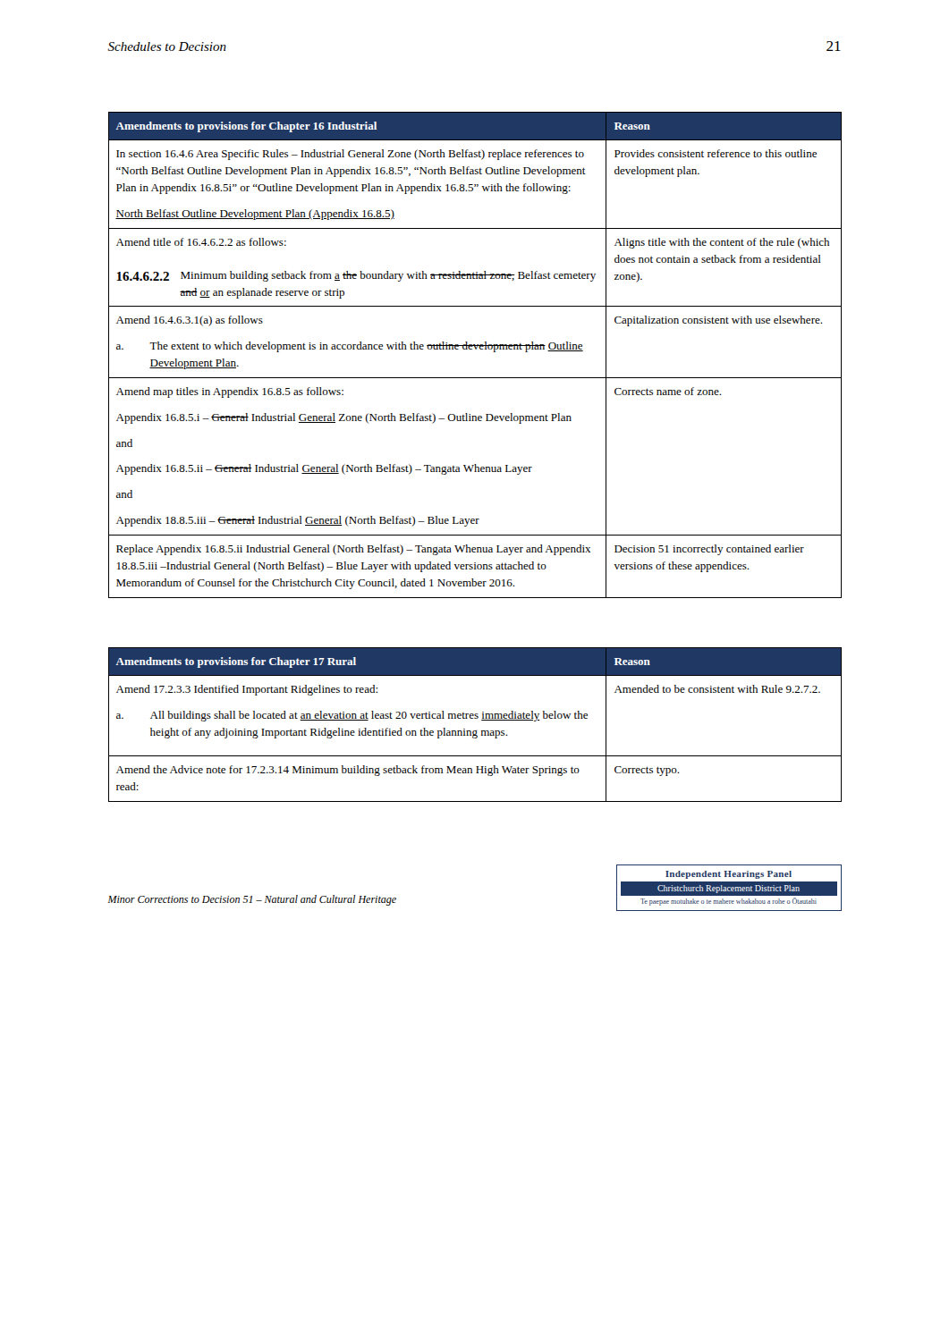Schedules to Decision
21
| Amendments to provisions for Chapter 16 Industrial | Reason |
| --- | --- |
| In section 16.4.6 Area Specific Rules – Industrial General Zone (North Belfast) replace references to “North Belfast Outline Development Plan in Appendix 16.8.5”, “North Belfast Outline Development Plan in Appendix 16.8.5i” or “Outline Development Plan in Appendix 16.8.5” with the following: North Belfast Outline Development Plan (Appendix 16.8.5) | Provides consistent reference to this outline development plan. |
| Amend title of 16.4.6.2.2 as follows: 16.4.6.2.2 Minimum building setback from a the boundary with a residential zone, Belfast cemetery and or an esplanade reserve or strip | Aligns title with the content of the rule (which does not contain a setback from a residential zone). |
| Amend 16.4.6.3.1(a) as follows a. The extent to which development is in accordance with the outline development plan Outline Development Plan . | Capitalization consistent with use elsewhere. |
| Amend map titles in Appendix 16.8.5 as follows: Appendix 16.8.5.i – General Industrial General Zone (North Belfast) – Outline Development Plan and Appendix 16.8.5.ii – General Industrial General (North Belfast) – Tangata Whenua Layer and Appendix 18.8.5.iii – General Industrial General (North Belfast) – Blue Layer | Corrects name of zone. |
| Replace Appendix 16.8.5.ii Industrial General (North Belfast) – Tangata Whenua Layer and Appendix 18.8.5.iii –Industrial General (North Belfast) – Blue Layer with updated versions attached to Memorandum of Counsel for the Christchurch City Council, dated 1 November 2016. | Decision 51 incorrectly contained earlier versions of these appendices. |
| Amendments to provisions for Chapter 17 Rural | Reason |
| --- | --- |
| Amend 17.2.3.3 Identified Important Ridgelines to read: a. All buildings shall be located at an elevation at least 20 vertical metres immediately below the height of any adjoining Important Ridgeline identified on the planning maps. | Amended to be consistent with Rule 9.2.7.2. |
| Amend the Advice note for 17.2.3.14 Minimum building setback from Mean High Water Springs to read: | Corrects typo. |
Minor Corrections to Decision 51 – Natural and Cultural Heritage
Independent Hearings Panel
Christchurch Replacement District Plan
Te paepae motuhake o te mahere whakahou a rohe o Ōtautahi